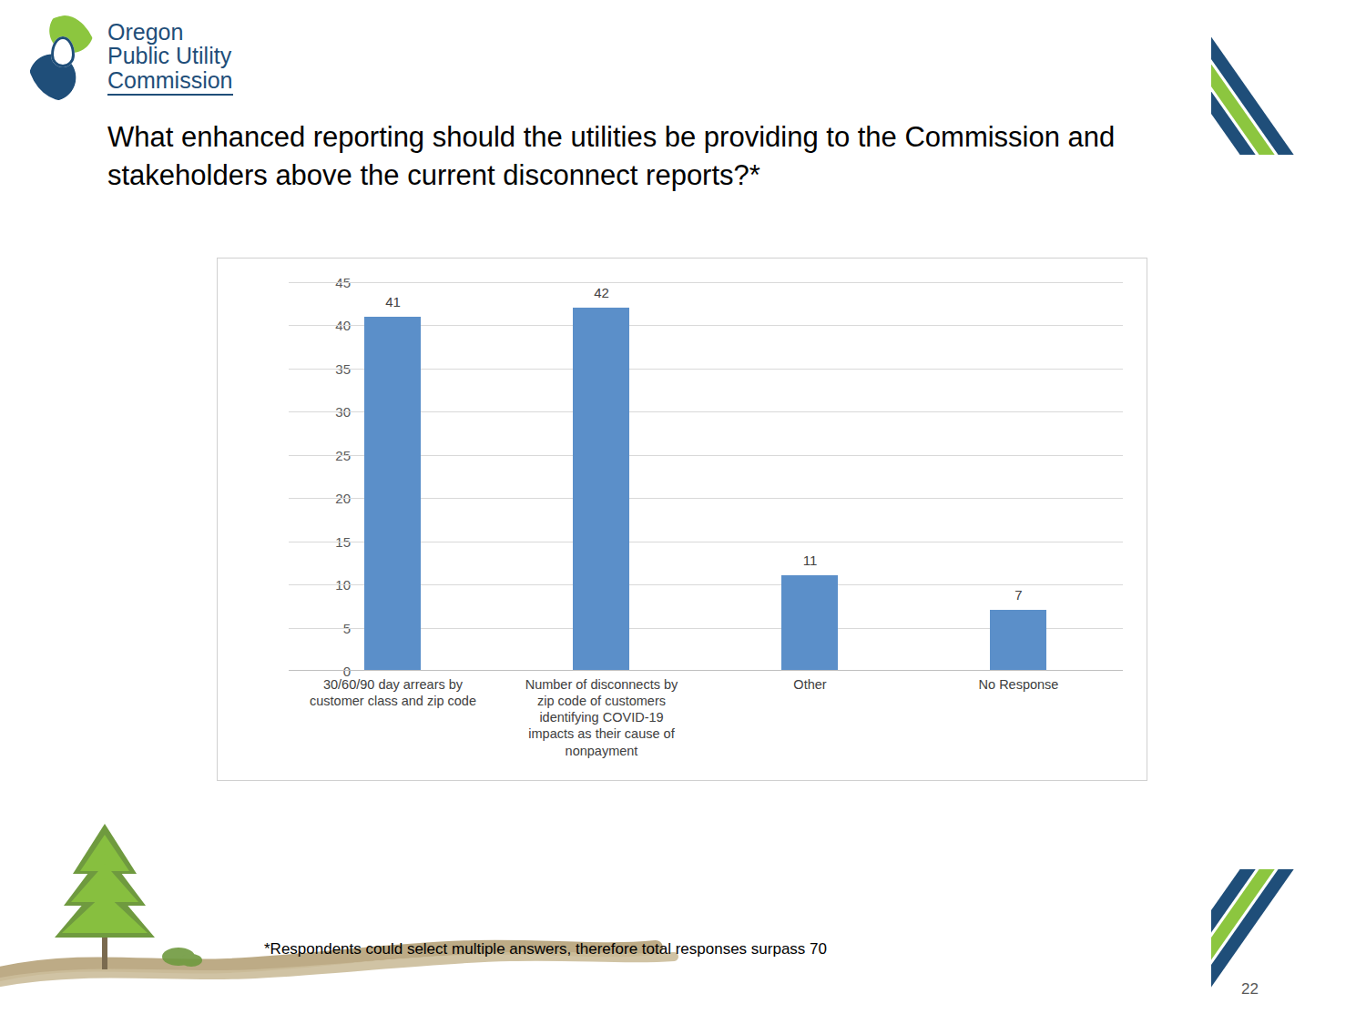Oregon
Public Utility
Commission
What enhanced reporting should the utilities be providing to the Commission and stakeholders above the current disconnect reports?*
45 40 35 30 25 20 15 10 5 0
41
42
11
7
30/60/90 day arrears by customer class and zip code
Number of disconnects by zip code of customers identifying COVID-19 impacts as their cause of nonpayment
Other
No Response
*Respondents could select multiple answers, therefore total responses surpass 70
22